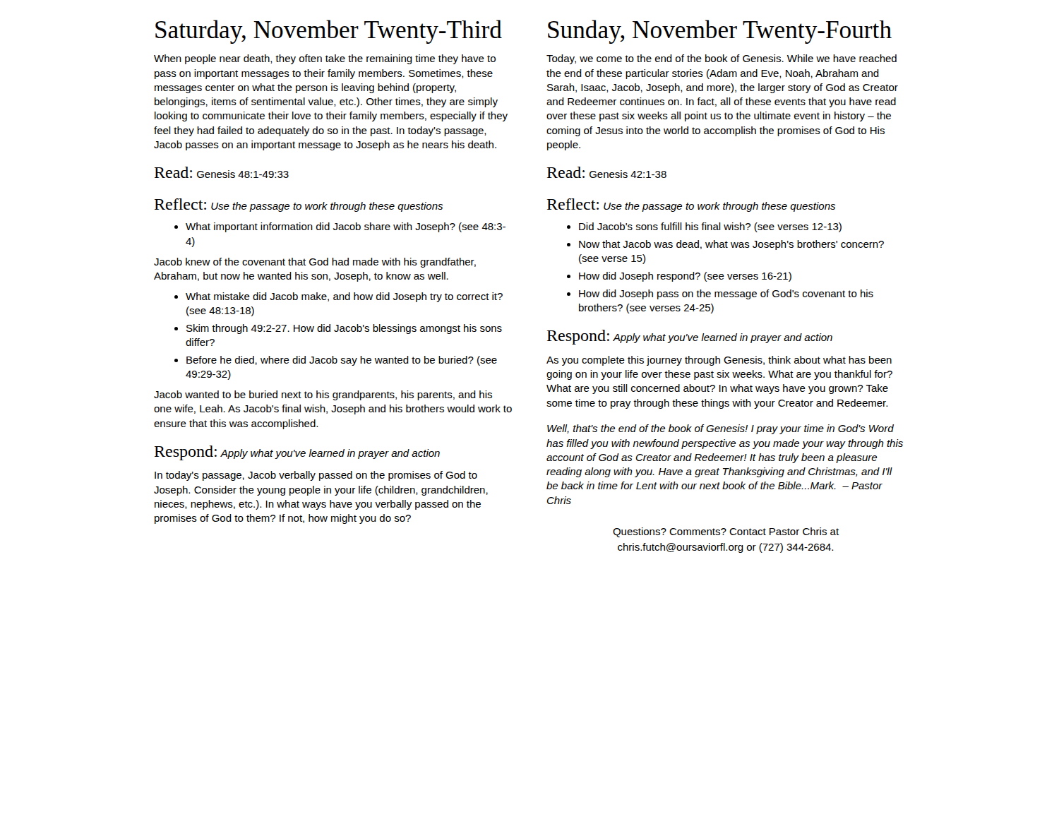Saturday, November Twenty‑Third
When people near death, they often take the remaining time they have to pass on important messages to their family members. Sometimes, these messages center on what the person is leaving behind (property, belongings, items of sentimental value, etc.). Other times, they are simply looking to communicate their love to their family members, especially if they feel they had failed to adequately do so in the past. In today's passage, Jacob passes on an important message to Joseph as he nears his death.
Read:
Genesis 48:1-49:33
Reflect:
Use the passage to work through these questions
What important information did Jacob share with Joseph? (see 48:3-4)
Jacob knew of the covenant that God had made with his grandfather, Abraham, but now he wanted his son, Joseph, to know as well.
What mistake did Jacob make, and how did Joseph try to correct it? (see 48:13-18)
Skim through 49:2-27. How did Jacob's blessings amongst his sons differ?
Before he died, where did Jacob say he wanted to be buried? (see 49:29-32)
Jacob wanted to be buried next to his grandparents, his parents, and his one wife, Leah. As Jacob's final wish, Joseph and his brothers would work to ensure that this was accomplished.
Respond:
Apply what you've learned in prayer and action
In today's passage, Jacob verbally passed on the promises of God to Joseph. Consider the young people in your life (children, grandchildren, nieces, nephews, etc.). In what ways have you verbally passed on the promises of God to them? If not, how might you do so?
Sunday, November Twenty‑Fourth
Today, we come to the end of the book of Genesis. While we have reached the end of these particular stories (Adam and Eve, Noah, Abraham and Sarah, Isaac, Jacob, Joseph, and more), the larger story of God as Creator and Redeemer continues on. In fact, all of these events that you have read over these past six weeks all point us to the ultimate event in history – the coming of Jesus into the world to accomplish the promises of God to His people.
Read:
Genesis 42:1-38
Reflect:
Use the passage to work through these questions
Did Jacob's sons fulfill his final wish? (see verses 12-13)
Now that Jacob was dead, what was Joseph's brothers' concern? (see verse 15)
How did Joseph respond? (see verses 16-21)
How did Joseph pass on the message of God's covenant to his brothers? (see verses 24-25)
Respond:
Apply what you've learned in prayer and action
As you complete this journey through Genesis, think about what has been going on in your life over these past six weeks. What are you thankful for? What are you still concerned about? In what ways have you grown? Take some time to pray through these things with your Creator and Redeemer.
Well, that's the end of the book of Genesis! I pray your time in God's Word has filled you with newfound perspective as you made your way through this account of God as Creator and Redeemer! It has truly been a pleasure reading along with you. Have a great Thanksgiving and Christmas, and I'll be back in time for Lent with our next book of the Bible...Mark. – Pastor Chris
Questions? Comments? Contact Pastor Chris at
chris.futch@oursaviorfl.org or (727) 344-2684.